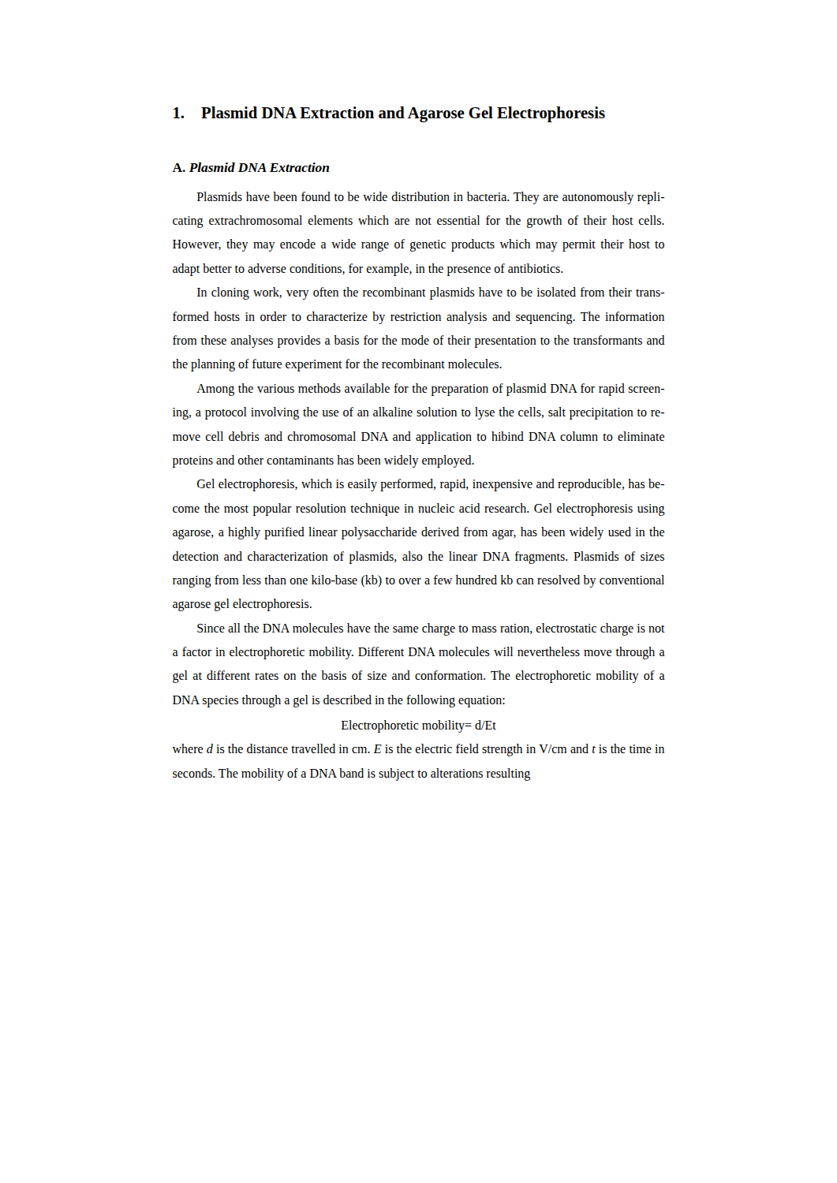1. Plasmid DNA Extraction and Agarose Gel Electrophoresis
A. Plasmid DNA Extraction
Plasmids have been found to be wide distribution in bacteria. They are autonomously replicating extrachromosomal elements which are not essential for the growth of their host cells. However, they may encode a wide range of genetic products which may permit their host to adapt better to adverse conditions, for example, in the presence of antibiotics.
In cloning work, very often the recombinant plasmids have to be isolated from their transformed hosts in order to characterize by restriction analysis and sequencing. The information from these analyses provides a basis for the mode of their presentation to the transformants and the planning of future experiment for the recombinant molecules.
Among the various methods available for the preparation of plasmid DNA for rapid screening, a protocol involving the use of an alkaline solution to lyse the cells, salt precipitation to remove cell debris and chromosomal DNA and application to hibind DNA column to eliminate proteins and other contaminants has been widely employed.
Gel electrophoresis, which is easily performed, rapid, inexpensive and reproducible, has become the most popular resolution technique in nucleic acid research. Gel electrophoresis using agarose, a highly purified linear polysaccharide derived from agar, has been widely used in the detection and characterization of plasmids, also the linear DNA fragments. Plasmids of sizes ranging from less than one kilo-base (kb) to over a few hundred kb can resolved by conventional agarose gel electrophoresis.
Since all the DNA molecules have the same charge to mass ration, electrostatic charge is not a factor in electrophoretic mobility. Different DNA molecules will nevertheless move through a gel at different rates on the basis of size and conformation. The electrophoretic mobility of a DNA species through a gel is described in the following equation:
Electrophoretic mobility= d/Et
where d is the distance travelled in cm. E is the electric field strength in V/cm and t is the time in seconds. The mobility of a DNA band is subject to alterations resulting